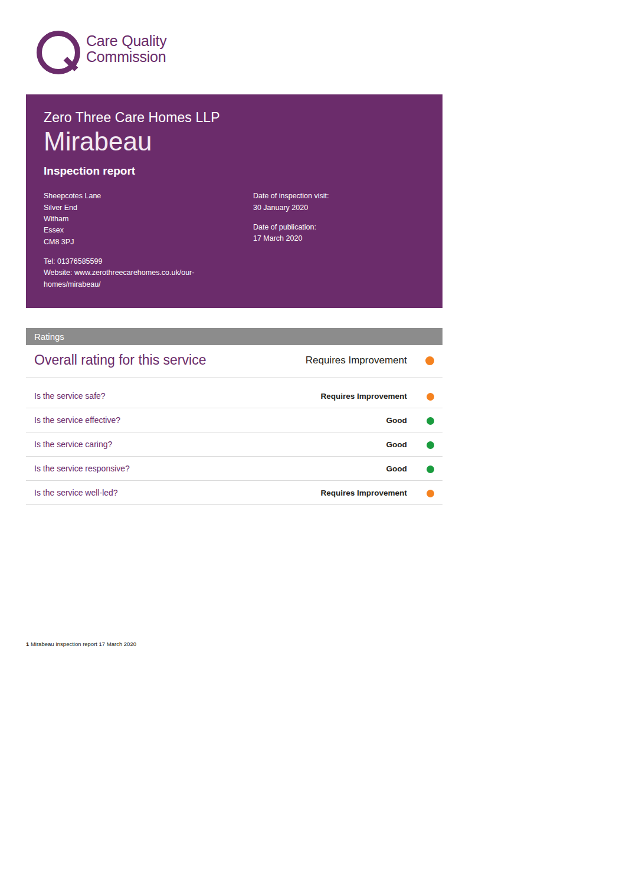Care Quality
Commission
Zero Three Care Homes LLP
Mirabeau
Inspection report
Sheepcotes Lane
Silver End
Witham
Essex
CM8 3PJ
Tel: 01376585599
Website: www.zerothreecarehomes.co.uk/our-homes/mirabeau/
Date of inspection visit:
30 January 2020
Date of publication:
17 March 2020
Ratings
| Overall rating for this service | Requires Improvement | |
| Is the service safe? | Requires Improvement | |
| Is the service effective? | Good | |
| Is the service caring? | Good | |
| Is the service responsive? | Good | |
| Is the service well-led? | Requires Improvement | |
1 Mirabeau Inspection report 17 March 2020